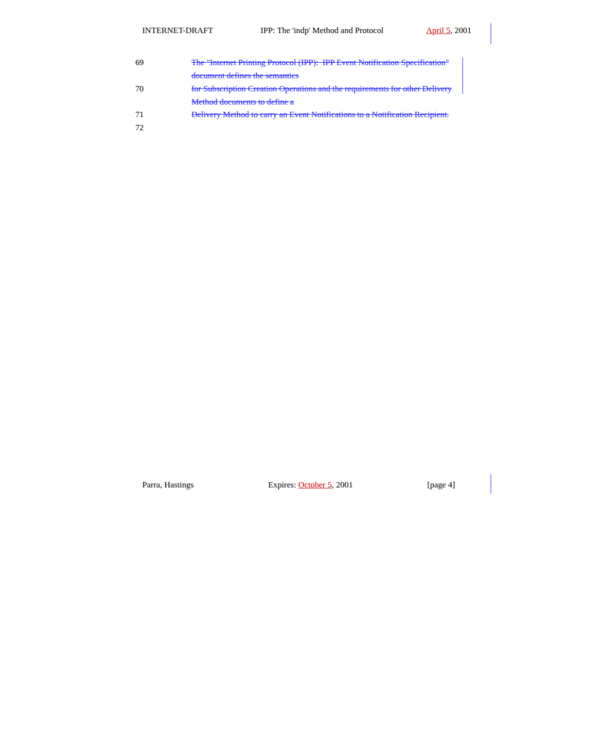INTERNET-DRAFT
IPP: The 'indp' Method and Protocol
April 5, 2001
69
The "Internet Printing Protocol (IPP): IPP Event Notification Specification" document defines the semantics
70
for Subscription Creation Operations and the requirements for other Delivery Method documents to define a
71
Delivery Method to carry an Event Notifications to a Notification Recipient.
72
Parra, Hastings
Expires: October 5, 2001
[page 4]